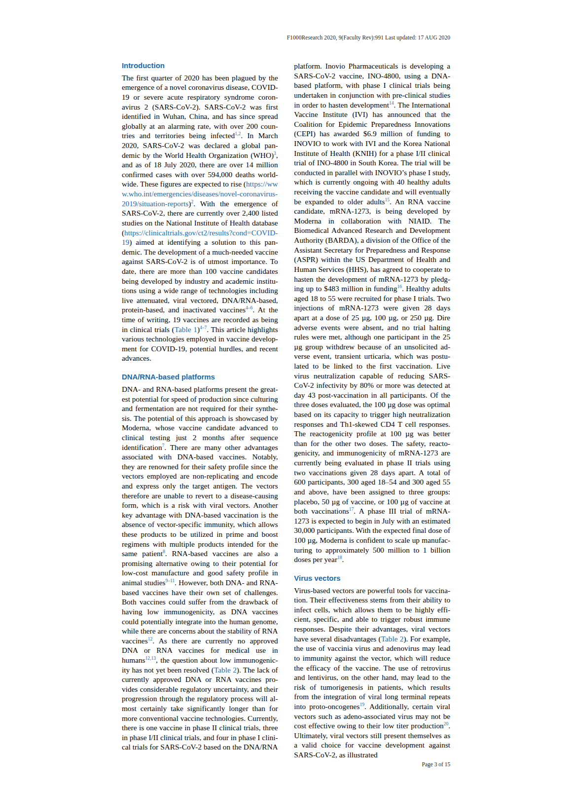F1000Research 2020, 9(Faculty Rev):991 Last updated: 17 AUG 2020
Introduction
The first quarter of 2020 has been plagued by the emergence of a novel coronavirus disease, COVID-19 or severe acute respiratory syndrome coronavirus 2 (SARS-CoV-2). SARS-CoV-2 was first identified in Wuhan, China, and has since spread globally at an alarming rate, with over 200 countries and territories being infected1,2. In March 2020, SARS-CoV-2 was declared a global pandemic by the World Health Organization (WHO)3, and as of 18 July 2020, there are over 14 million confirmed cases with over 594,000 deaths worldwide. These figures are expected to rise (https://www.who.int/emergencies/diseases/novel-coronavirus-2019/situation-reports)2. With the emergence of SARS-CoV-2, there are currently over 2,400 listed studies on the National Institute of Health database (https://clinicaltrials.gov/ct2/results?cond=COVID-19) aimed at identifying a solution to this pandemic. The development of a much-needed vaccine against SARS-CoV-2 is of utmost importance. To date, there are more than 100 vaccine candidates being developed by industry and academic institutions using a wide range of technologies including live attenuated, viral vectored, DNA/RNA-based, protein-based, and inactivated vaccines4–6. At the time of writing, 19 vaccines are recorded as being in clinical trials (Table 1)4–7. This article highlights various technologies employed in vaccine development for COVID-19, potential hurdles, and recent advances.
DNA/RNA-based platforms
DNA- and RNA-based platforms present the greatest potential for speed of production since culturing and fermentation are not required for their synthesis. The potential of this approach is showcased by Moderna, whose vaccine candidate advanced to clinical testing just 2 months after sequence identification7. There are many other advantages associated with DNA-based vaccines. Notably, they are renowned for their safety profile since the vectors employed are non-replicating and encode and express only the target antigen. The vectors therefore are unable to revert to a disease-causing form, which is a risk with viral vectors. Another key advantage with DNA-based vaccination is the absence of vector-specific immunity, which allows these products to be utilized in prime and boost regimens with multiple products intended for the same patient8. RNA-based vaccines are also a promising alternative owing to their potential for low-cost manufacture and good safety profile in animal studies9–11. However, both DNA- and RNA-based vaccines have their own set of challenges. Both vaccines could suffer from the drawback of having low immunogenicity, as DNA vaccines could potentially integrate into the human genome, while there are concerns about the stability of RNA vaccines12. As there are currently no approved DNA or RNA vaccines for medical use in humans12,13, the question about low immunogenicity has not yet been resolved (Table 2). The lack of currently approved DNA or RNA vaccines provides considerable regulatory uncertainty, and their progression through the regulatory process will almost certainly take significantly longer than for more conventional vaccine technologies. Currently, there is one vaccine in phase II clinical trials, three in phase I/II clinical trials, and four in phase I clinical trials for SARS-CoV-2 based on the DNA/RNA platform. Inovio Pharmaceuticals is developing a SARS-CoV-2 vaccine, INO-4800, using a DNA-based platform, with phase I clinical trials being undertaken in conjunction with pre-clinical studies in order to hasten development14. The International Vaccine Institute (IVI) has announced that the Coalition for Epidemic Preparedness Innovations (CEPI) has awarded $6.9 million of funding to INOVIO to work with IVI and the Korea National Institute of Health (KNIH) for a phase I/II clinical trial of INO-4800 in South Korea. The trial will be conducted in parallel with INOVIO’s phase I study, which is currently ongoing with 40 healthy adults receiving the vaccine candidate and will eventually be expanded to older adults15. An RNA vaccine candidate, mRNA-1273, is being developed by Moderna in collaboration with NIAID. The Biomedical Advanced Research and Development Authority (BARDA), a division of the Office of the Assistant Secretary for Preparedness and Response (ASPR) within the US Department of Health and Human Services (HHS), has agreed to cooperate to hasten the development of mRNA-1273 by pledging up to $483 million in funding16. Healthy adults aged 18 to 55 were recruited for phase I trials. Two injections of mRNA-1273 were given 28 days apart at a dose of 25 µg, 100 µg, or 250 µg. Dire adverse events were absent, and no trial halting rules were met, although one participant in the 25 µg group withdrew because of an unsolicited adverse event, transient urticaria, which was postulated to be linked to the first vaccination. Live virus neutralization capable of reducing SARS-CoV-2 infectivity by 80% or more was detected at day 43 post-vaccination in all participants. Of the three doses evaluated, the 100 µg dose was optimal based on its capacity to trigger high neutralization responses and Th1-skewed CD4 T cell responses. The reactogenicity profile at 100 µg was better than for the other two doses. The safety, reactogenicity, and immunogenicity of mRNA-1273 are currently being evaluated in phase II trials using two vaccinations given 28 days apart. A total of 600 participants, 300 aged 18–54 and 300 aged 55 and above, have been assigned to three groups: placebo, 50 µg of vaccine, or 100 µg of vaccine at both vaccinations17. A phase III trial of mRNA-1273 is expected to begin in July with an estimated 30,000 participants. With the expected final dose of 100 µg, Moderna is confident to scale up manufacturing to approximately 500 million to 1 billion doses per year18.
Virus vectors
Virus-based vectors are powerful tools for vaccination. Their effectiveness stems from their ability to infect cells, which allows them to be highly efficient, specific, and able to trigger robust immune responses. Despite their advantages, viral vectors have several disadvantages (Table 2). For example, the use of vaccinia virus and adenovirus may lead to immunity against the vector, which will reduce the efficacy of the vaccine. The use of retrovirus and lentivirus, on the other hand, may lead to the risk of tumorigenesis in patients, which results from the integration of viral long terminal repeats into proto-oncogenes19. Additionally, certain viral vectors such as adeno-associated virus may not be cost effective owing to their low titer production20. Ultimately, viral vectors still present themselves as a valid choice for vaccine development against SARS-CoV-2, as illustrated
Page 3 of 15